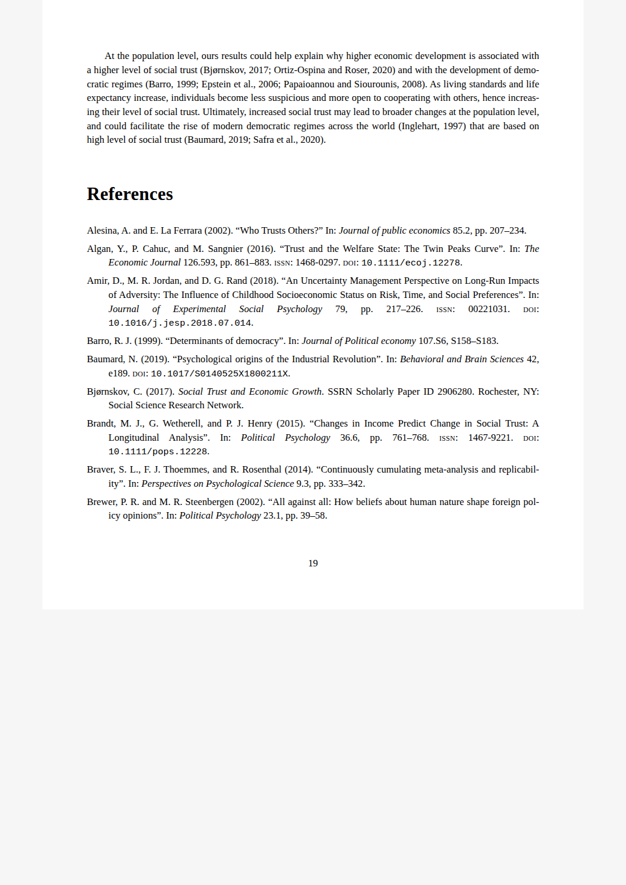At the population level, ours results could help explain why higher economic development is associated with a higher level of social trust (Bjørnskov, 2017; Ortiz-Ospina and Roser, 2020) and with the development of democratic regimes (Barro, 1999; Epstein et al., 2006; Papaioannou and Siourounis, 2008). As living standards and life expectancy increase, individuals become less suspicious and more open to cooperating with others, hence increasing their level of social trust. Ultimately, increased social trust may lead to broader changes at the population level, and could facilitate the rise of modern democratic regimes across the world (Inglehart, 1997) that are based on high level of social trust (Baumard, 2019; Safra et al., 2020).
References
Alesina, A. and E. La Ferrara (2002). “Who Trusts Others?” In: Journal of public economics 85.2, pp. 207–234.
Algan, Y., P. Cahuc, and M. Sangnier (2016). “Trust and the Welfare State: The Twin Peaks Curve”. In: The Economic Journal 126.593, pp. 861–883. issn: 1468-0297. doi: 10.1111/ecoj.12278.
Amir, D., M. R. Jordan, and D. G. Rand (2018). “An Uncertainty Management Perspective on Long-Run Impacts of Adversity: The Influence of Childhood Socioeconomic Status on Risk, Time, and Social Preferences”. In: Journal of Experimental Social Psychology 79, pp. 217–226. issn: 00221031. doi: 10.1016/j.jesp.2018.07.014.
Barro, R. J. (1999). “Determinants of democracy”. In: Journal of Political economy 107.S6, S158–S183.
Baumard, N. (2019). “Psychological origins of the Industrial Revolution”. In: Behavioral and Brain Sciences 42, e189. doi: 10.1017/S0140525X1800211X.
Bjørnskov, C. (2017). Social Trust and Economic Growth. SSRN Scholarly Paper ID 2906280. Rochester, NY: Social Science Research Network.
Brandt, M. J., G. Wetherell, and P. J. Henry (2015). “Changes in Income Predict Change in Social Trust: A Longitudinal Analysis”. In: Political Psychology 36.6, pp. 761–768. issn: 1467-9221. doi: 10.1111/pops.12228.
Braver, S. L., F. J. Thoemmes, and R. Rosenthal (2014). “Continuously cumulating meta-analysis and replicability”. In: Perspectives on Psychological Science 9.3, pp. 333–342.
Brewer, P. R. and M. R. Steenbergen (2002). “All against all: How beliefs about human nature shape foreign policy opinions”. In: Political Psychology 23.1, pp. 39–58.
19